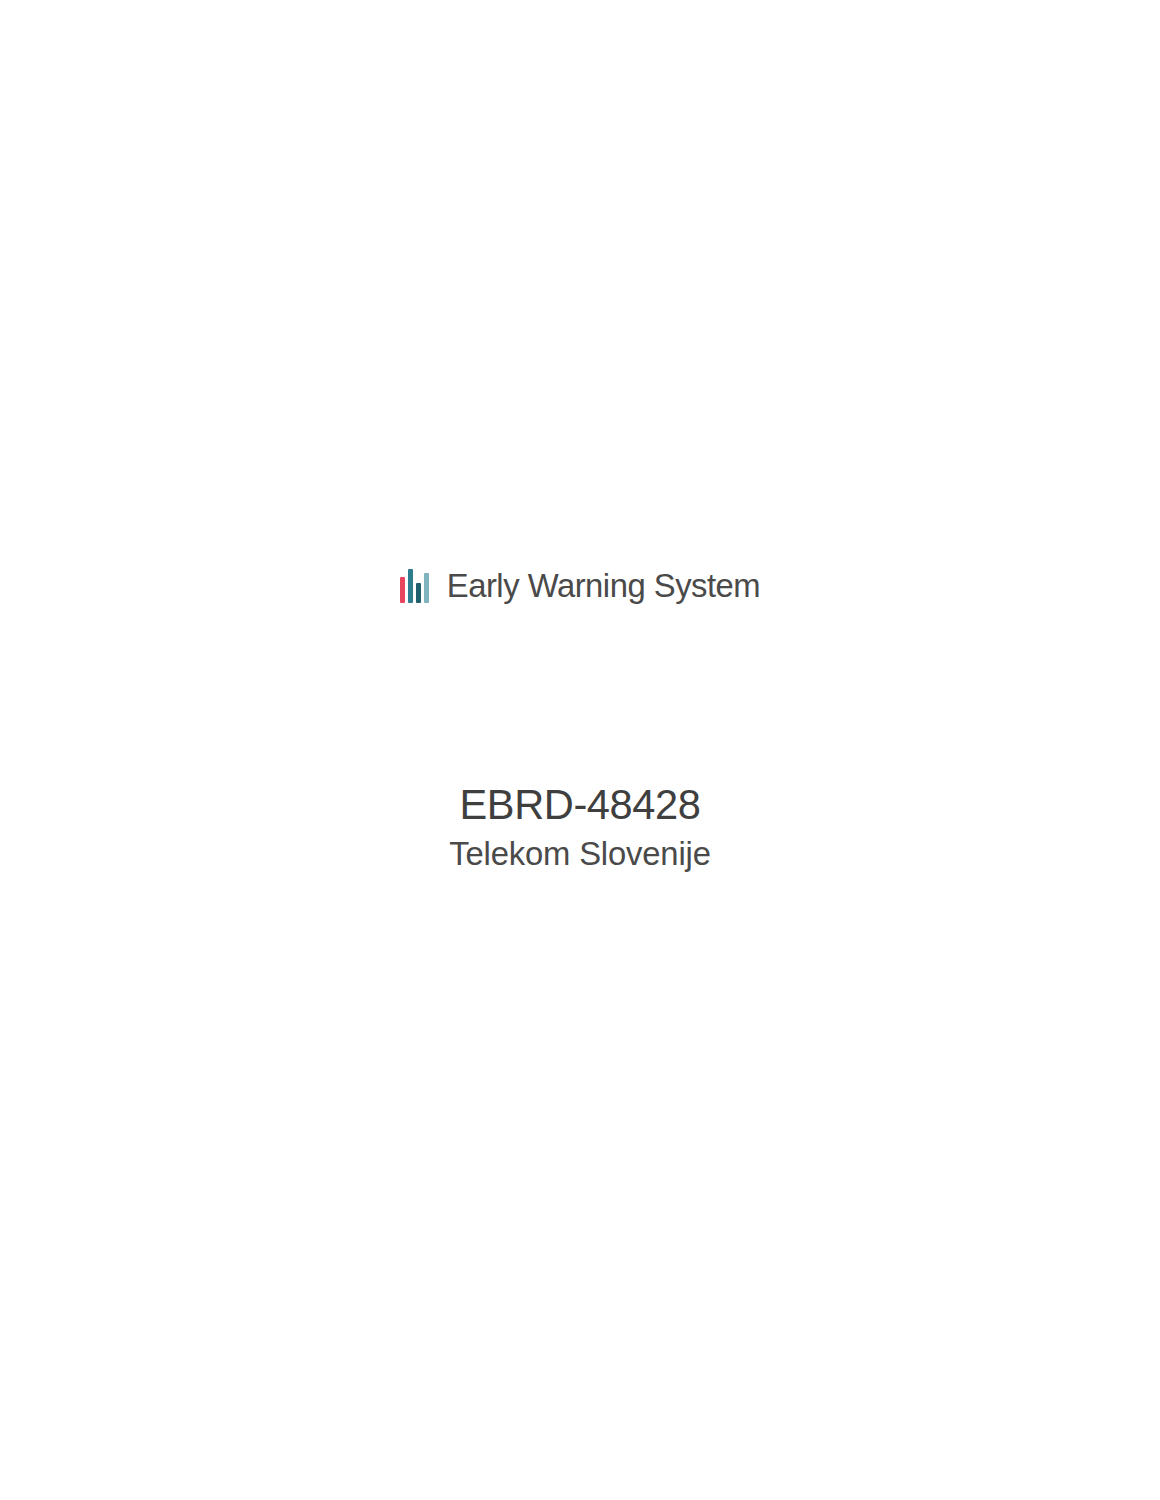Early Warning System
EBRD-48428
Telekom Slovenije